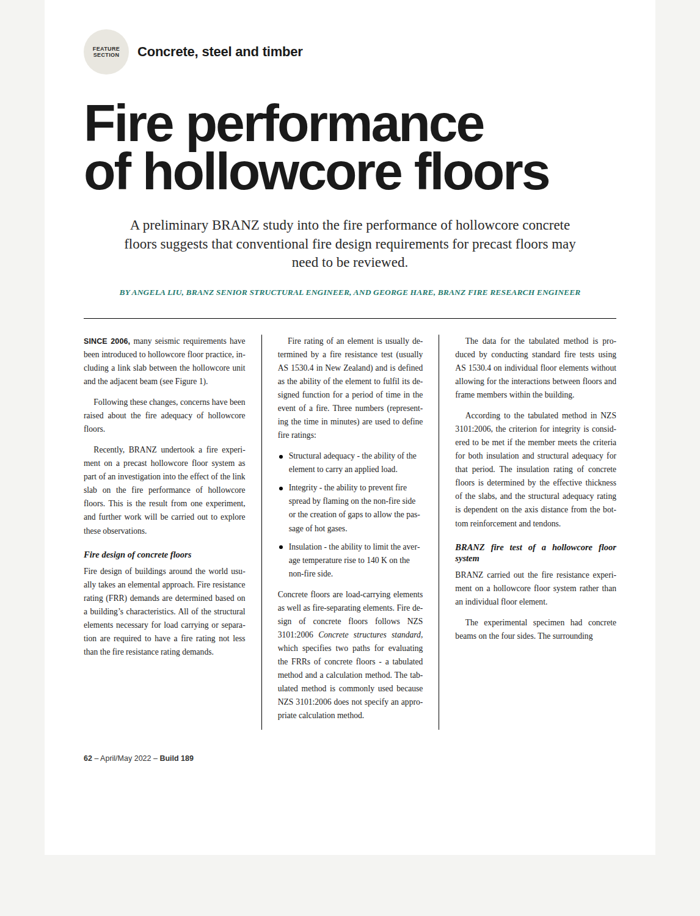Feature Section
Concrete, steel and timber
Fire performance
of hollowcore floors
A preliminary BRANZ study into the fire performance of hollowcore concrete floors suggests that conventional fire design requirements for precast floors may need to be reviewed.
BY ANGELA LIU, BRANZ SENIOR STRUCTURAL ENGINEER, AND GEORGE HARE, BRANZ FIRE RESEARCH ENGINEER
SINCE 2006, many seismic requirements have been introduced to hollowcore floor practice, including a link slab between the hollowcore unit and the adjacent beam (see Figure 1).
Following these changes, concerns have been raised about the fire adequacy of hollowcore floors.
Recently, BRANZ undertook a fire experiment on a precast hollowcore floor system as part of an investigation into the effect of the link slab on the fire performance of hollowcore floors. This is the result from one experiment, and further work will be carried out to explore these observations.
Fire design of concrete floors
Fire design of buildings around the world usually takes an elemental approach. Fire resistance rating (FRR) demands are determined based on a building’s characteristics. All of the structural elements necessary for load carrying or separation are required to have a fire rating not less than the fire resistance rating demands.
Fire rating of an element is usually determined by a fire resistance test (usually AS 1530.4 in New Zealand) and is defined as the ability of the element to fulfil its designed function for a period of time in the event of a fire. Three numbers (representing the time in minutes) are used to define fire ratings:
Structural adequacy - the ability of the element to carry an applied load.
Integrity - the ability to prevent fire spread by flaming on the non-fire side or the creation of gaps to allow the passage of hot gases.
Insulation - the ability to limit the average temperature rise to 140 K on the non-fire side.
Concrete floors are load-carrying elements as well as fire-separating elements. Fire design of concrete floors follows NZS 3101:2006 Concrete structures standard, which specifies two paths for evaluating the FRRs of concrete floors - a tabulated method and a calculation method. The tabulated method is commonly used because NZS 3101:2006 does not specify an appropriate calculation method.
The data for the tabulated method is produced by conducting standard fire tests using AS 1530.4 on individual floor elements without allowing for the interactions between floors and frame members within the building.
According to the tabulated method in NZS 3101:2006, the criterion for integrity is considered to be met if the member meets the criteria for both insulation and structural adequacy for that period. The insulation rating of concrete floors is determined by the effective thickness of the slabs, and the structural adequacy rating is dependent on the axis distance from the bottom reinforcement and tendons.
BRANZ fire test of a hollowcore floor system
BRANZ carried out the fire resistance experiment on a hollowcore floor system rather than an individual floor element.
The experimental specimen had concrete beams on the four sides. The surrounding
62 – April/May 2022 – Build 189